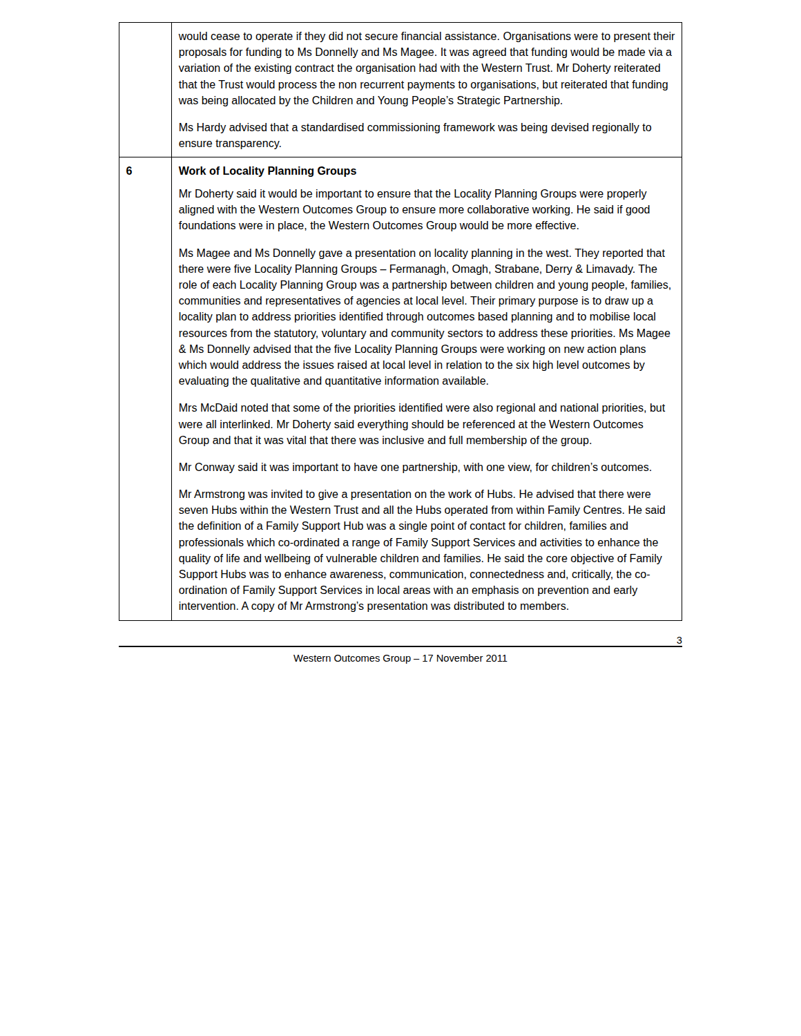| | would cease to operate if they did not secure financial assistance. Organisations were to present their proposals for funding to Ms Donnelly and Ms Magee. It was agreed that funding would be made via a variation of the existing contract the organisation had with the Western Trust. Mr Doherty reiterated that the Trust would process the non recurrent payments to organisations, but reiterated that funding was being allocated by the Children and Young People’s Strategic Partnership. Ms Hardy advised that a standardised commissioning framework was being devised regionally to ensure transparency. |
| 6 | Work of Locality Planning Groups Mr Doherty said it would be important to ensure that the Locality Planning Groups were properly aligned with the Western Outcomes Group to ensure more collaborative working. He said if good foundations were in place, the Western Outcomes Group would be more effective. Ms Magee and Ms Donnelly gave a presentation on locality planning in the west. They reported that there were five Locality Planning Groups – Fermanagh, Omagh, Strabane, Derry & Limavady. The role of each Locality Planning Group was a partnership between children and young people, families, communities and representatives of agencies at local level. Their primary purpose is to draw up a locality plan to address priorities identified through outcomes based planning and to mobilise local resources from the statutory, voluntary and community sectors to address these priorities. Ms Magee & Ms Donnelly advised that the five Locality Planning Groups were working on new action plans which would address the issues raised at local level in relation to the six high level outcomes by evaluating the qualitative and quantitative information available. Mrs McDaid noted that some of the priorities identified were also regional and national priorities, but were all interlinked. Mr Doherty said everything should be referenced at the Western Outcomes Group and that it was vital that there was inclusive and full membership of the group. Mr Conway said it was important to have one partnership, with one view, for children’s outcomes. Mr Armstrong was invited to give a presentation on the work of Hubs. He advised that there were seven Hubs within the Western Trust and all the Hubs operated from within Family Centres. He said the definition of a Family Support Hub was a single point of contact for children, families and professionals which co-ordinated a range of Family Support Services and activities to enhance the quality of life and wellbeing of vulnerable children and families. He said the core objective of Family Support Hubs was to enhance awareness, communication, connectedness and, critically, the co-ordination of Family Support Services in local areas with an emphasis on prevention and early intervention. A copy of Mr Armstrong’s presentation was distributed to members. |
3 Western Outcomes Group – 17 November 2011